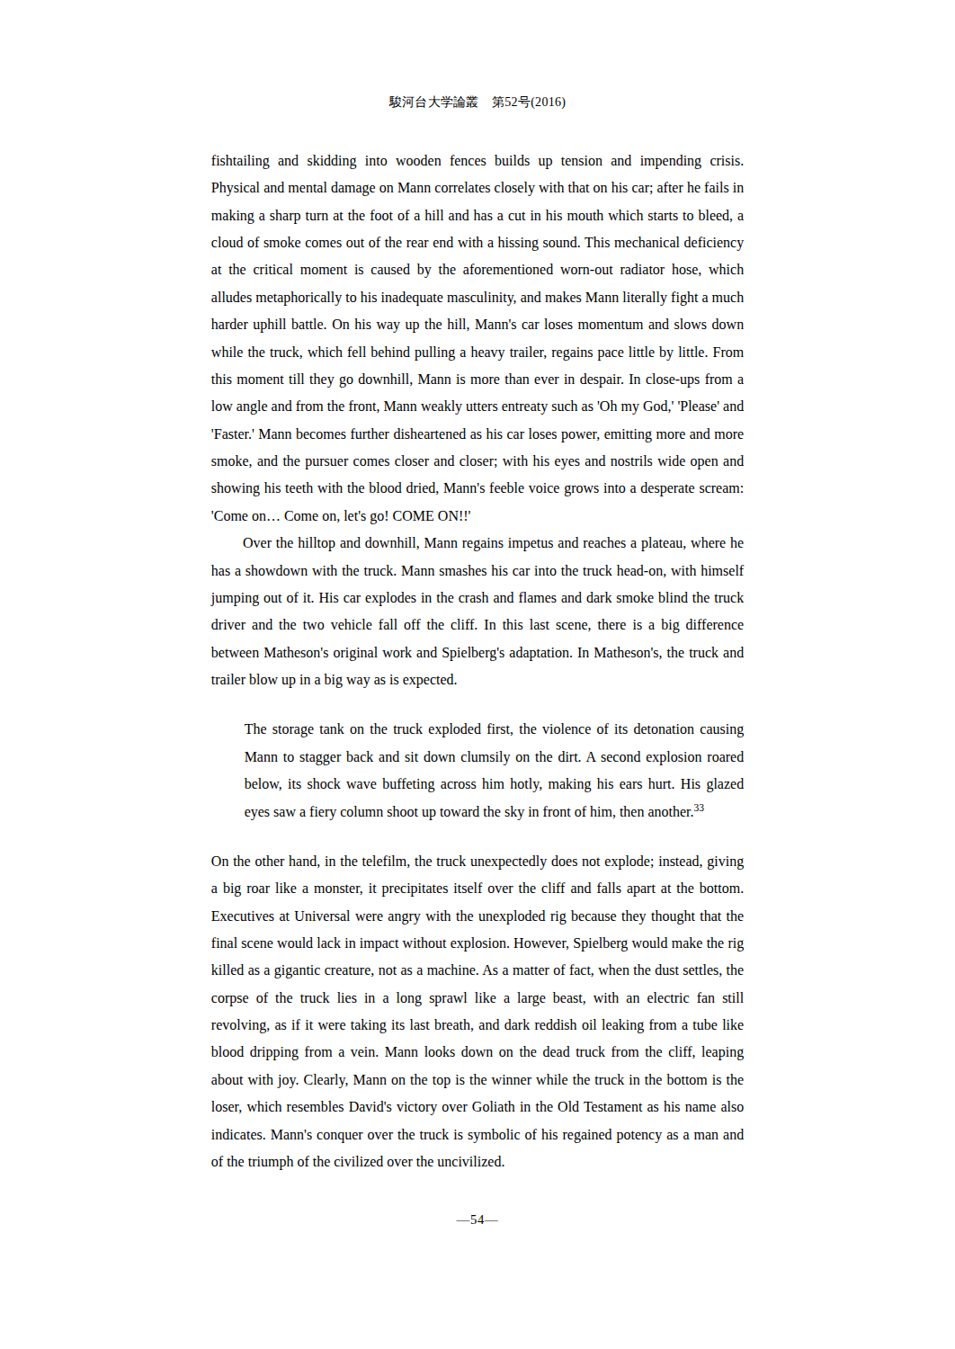駿河台大学論叢　第52号(2016)
fishtailing and skidding into wooden fences builds up tension and impending crisis. Physical and mental damage on Mann correlates closely with that on his car; after he fails in making a sharp turn at the foot of a hill and has a cut in his mouth which starts to bleed, a cloud of smoke comes out of the rear end with a hissing sound. This mechanical deficiency at the critical moment is caused by the aforementioned worn-out radiator hose, which alludes metaphorically to his inadequate masculinity, and makes Mann literally fight a much harder uphill battle. On his way up the hill, Mann's car loses momentum and slows down while the truck, which fell behind pulling a heavy trailer, regains pace little by little. From this moment till they go downhill, Mann is more than ever in despair. In close-ups from a low angle and from the front, Mann weakly utters entreaty such as 'Oh my God,' 'Please' and 'Faster.' Mann becomes further disheartened as his car loses power, emitting more and more smoke, and the pursuer comes closer and closer; with his eyes and nostrils wide open and showing his teeth with the blood dried, Mann's feeble voice grows into a desperate scream: 'Come on… Come on, let's go! COME ON!!'
Over the hilltop and downhill, Mann regains impetus and reaches a plateau, where he has a showdown with the truck. Mann smashes his car into the truck head-on, with himself jumping out of it. His car explodes in the crash and flames and dark smoke blind the truck driver and the two vehicle fall off the cliff. In this last scene, there is a big difference between Matheson's original work and Spielberg's adaptation. In Matheson's, the truck and trailer blow up in a big way as is expected.
The storage tank on the truck exploded first, the violence of its detonation causing Mann to stagger back and sit down clumsily on the dirt. A second explosion roared below, its shock wave buffeting across him hotly, making his ears hurt. His glazed eyes saw a fiery column shoot up toward the sky in front of him, then another.33
On the other hand, in the telefilm, the truck unexpectedly does not explode; instead, giving a big roar like a monster, it precipitates itself over the cliff and falls apart at the bottom. Executives at Universal were angry with the unexploded rig because they thought that the final scene would lack in impact without explosion. However, Spielberg would make the rig killed as a gigantic creature, not as a machine. As a matter of fact, when the dust settles, the corpse of the truck lies in a long sprawl like a large beast, with an electric fan still revolving, as if it were taking its last breath, and dark reddish oil leaking from a tube like blood dripping from a vein. Mann looks down on the dead truck from the cliff, leaping about with joy. Clearly, Mann on the top is the winner while the truck in the bottom is the loser, which resembles David's victory over Goliath in the Old Testament as his name also indicates. Mann's conquer over the truck is symbolic of his regained potency as a man and of the triumph of the civilized over the uncivilized.
—54—